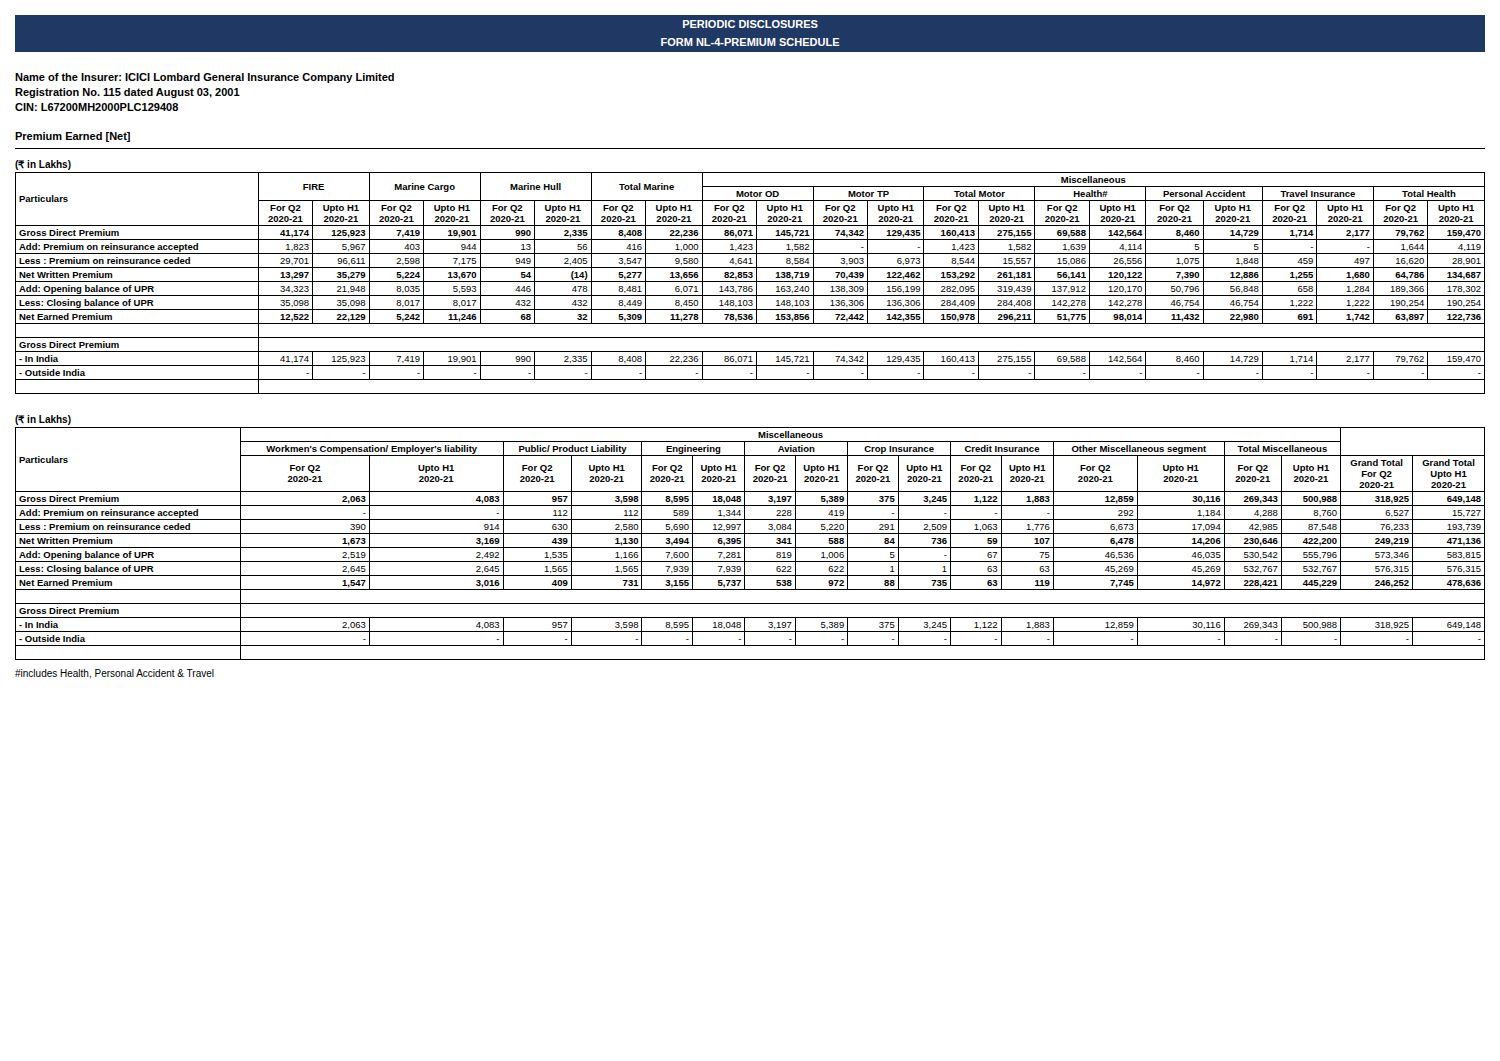PERIODIC DISCLOSURES
FORM NL-4-PREMIUM SCHEDULE
Name of the Insurer: ICICI Lombard General Insurance Company Limited
Registration No. 115 dated August 03, 2001
CIN: L67200MH2000PLC129408
Premium Earned [Net]
(₹ in Lakhs)
| Particulars | FIRE | Marine Cargo | Marine Hull | Total Marine | Miscellaneous |
| --- | --- | --- | --- | --- | --- |
| Motor OD | Motor TP | Total Motor | Health# | Personal Accident | Travel Insurance | Total Health |
| For Q2 2020-21 | Upto H1 2020-21 | For Q2 2020-21 | Upto H1 2020-21 | For Q2 2020-21 | Upto H1 2020-21 | For Q2 2020-21 | Upto H1 2020-21 | For Q2 2020-21 | Upto H1 2020-21 | For Q2 2020-21 | Upto H1 2020-21 | For Q2 2020-21 | Upto H1 2020-21 | For Q2 2020-21 | Upto H1 2020-21 | For Q2 2020-21 | Upto H1 2020-21 | For Q2 2020-21 | Upto H1 2020-21 | For Q2 2020-21 | Upto H1 2020-21 |
| Gross Direct Premium | 41,174 | 125,923 | 7,419 | 19,901 | 990 | 2,335 | 8,408 | 22,236 | 86,071 | 145,721 | 74,342 | 129,435 | 160,413 | 275,155 | 69,588 | 142,564 | 8,460 | 14,729 | 1,714 | 2,177 | 79,762 | 159,470 |
| Add: Premium on reinsurance accepted | 1,823 | 5,967 | 403 | 944 | 13 | 56 | 416 | 1,000 | 1,423 | 1,582 | - | - | 1,423 | 1,582 | 1,639 | 4,114 | 5 | 5 | - | - | 1,644 | 4,119 |
| Less : Premium on reinsurance ceded | 29,701 | 96,611 | 2,598 | 7,175 | 949 | 2,405 | 3,547 | 9,580 | 4,641 | 8,584 | 3,903 | 6,973 | 8,544 | 15,557 | 15,086 | 26,556 | 1,075 | 1,848 | 459 | 497 | 16,620 | 28,901 |
| Net Written Premium | 13,297 | 35,279 | 5,224 | 13,670 | 54 | (14) | 5,277 | 13,656 | 82,853 | 138,719 | 70,439 | 122,462 | 153,292 | 261,181 | 56,141 | 120,122 | 7,390 | 12,886 | 1,255 | 1,680 | 64,786 | 134,687 |
| Add: Opening balance of UPR | 34,323 | 21,948 | 8,035 | 5,593 | 446 | 478 | 8,481 | 6,071 | 143,786 | 163,240 | 138,309 | 156,199 | 282,095 | 319,439 | 137,912 | 120,170 | 50,796 | 56,848 | 658 | 1,284 | 189,366 | 178,302 |
| Less: Closing balance of UPR | 35,098 | 35,098 | 8,017 | 8,017 | 432 | 432 | 8,449 | 8,450 | 148,103 | 148,103 | 136,306 | 136,306 | 284,409 | 284,408 | 142,278 | 142,278 | 46,754 | 46,754 | 1,222 | 1,222 | 190,254 | 190,254 |
| Net Earned Premium | 12,522 | 22,129 | 5,242 | 11,246 | 68 | 32 | 5,309 | 11,278 | 78,536 | 153,856 | 72,442 | 142,355 | 150,978 | 296,211 | 51,775 | 98,014 | 11,432 | 22,980 | 691 | 1,742 | 63,897 | 122,736 |
| Gross Direct Premium | |
| - In India | 41,174 | 125,923 | 7,419 | 19,901 | 990 | 2,335 | 8,408 | 22,236 | 86,071 | 145,721 | 74,342 | 129,435 | 160,413 | 275,155 | 69,588 | 142,564 | 8,460 | 14,729 | 1,714 | 2,177 | 79,762 | 159,470 |
| - Outside India | - | - | - | - | - | - | - | - | - | - | - | - | - | - | - | - | - | - | - | - | - | - |
(₹ in Lakhs)
| Particulars | Miscellaneous | |
| --- | --- | --- |
| Workmen's Compensation/ Employer's liability | Public/ Product Liability | Engineering | Aviation | Crop Insurance | Credit Insurance | Other Miscellaneous segment | Total Miscellaneous |
| For Q2 2020-21 | Upto H1 2020-21 | For Q2 2020-21 | Upto H1 2020-21 | For Q2 2020-21 | Upto H1 2020-21 | For Q2 2020-21 | Upto H1 2020-21 | For Q2 2020-21 | Upto H1 2020-21 | For Q2 2020-21 | Upto H1 2020-21 | For Q2 2020-21 | Upto H1 2020-21 | For Q2 2020-21 | Upto H1 2020-21 | Grand Total For Q2 2020-21 | Grand Total Upto H1 2020-21 |
| Gross Direct Premium | 2,063 | 4,083 | 957 | 3,598 | 8,595 | 18,048 | 3,197 | 5,389 | 375 | 3,245 | 1,122 | 1,883 | 12,859 | 30,116 | 269,343 | 500,988 | 318,925 | 649,148 |
| Add: Premium on reinsurance accepted | - | - | 112 | 112 | 589 | 1,344 | 228 | 419 | - | - | - | - | 292 | 1,184 | 4,288 | 8,760 | 6,527 | 15,727 |
| Less : Premium on reinsurance ceded | 390 | 914 | 630 | 2,580 | 5,690 | 12,997 | 3,084 | 5,220 | 291 | 2,509 | 1,063 | 1,776 | 6,673 | 17,094 | 42,985 | 87,548 | 76,233 | 193,739 |
| Net Written Premium | 1,673 | 3,169 | 439 | 1,130 | 3,494 | 6,395 | 341 | 588 | 84 | 736 | 59 | 107 | 6,478 | 14,206 | 230,646 | 422,200 | 249,219 | 471,136 |
| Add: Opening balance of UPR | 2,519 | 2,492 | 1,535 | 1,166 | 7,600 | 7,281 | 819 | 1,006 | 5 | - | 67 | 75 | 46,536 | 46,035 | 530,542 | 555,796 | 573,346 | 583,815 |
| Less: Closing balance of UPR | 2,645 | 2,645 | 1,565 | 1,565 | 7,939 | 7,939 | 622 | 622 | 1 | 1 | 63 | 63 | 45,269 | 45,269 | 532,767 | 532,767 | 576,315 | 576,315 |
| Net Earned Premium | 1,547 | 3,016 | 409 | 731 | 3,155 | 5,737 | 538 | 972 | 88 | 735 | 63 | 119 | 7,745 | 14,972 | 228,421 | 445,229 | 246,252 | 478,636 |
| Gross Direct Premium | |
| - In India | 2,063 | 4,083 | 957 | 3,598 | 8,595 | 18,048 | 3,197 | 5,389 | 375 | 3,245 | 1,122 | 1,883 | 12,859 | 30,116 | 269,343 | 500,988 | 318,925 | 649,148 |
| - Outside India | - | - | - | - | - | - | - | - | - | - | - | - | - | - | - | - | - | - |
#includes Health, Personal Accident & Travel